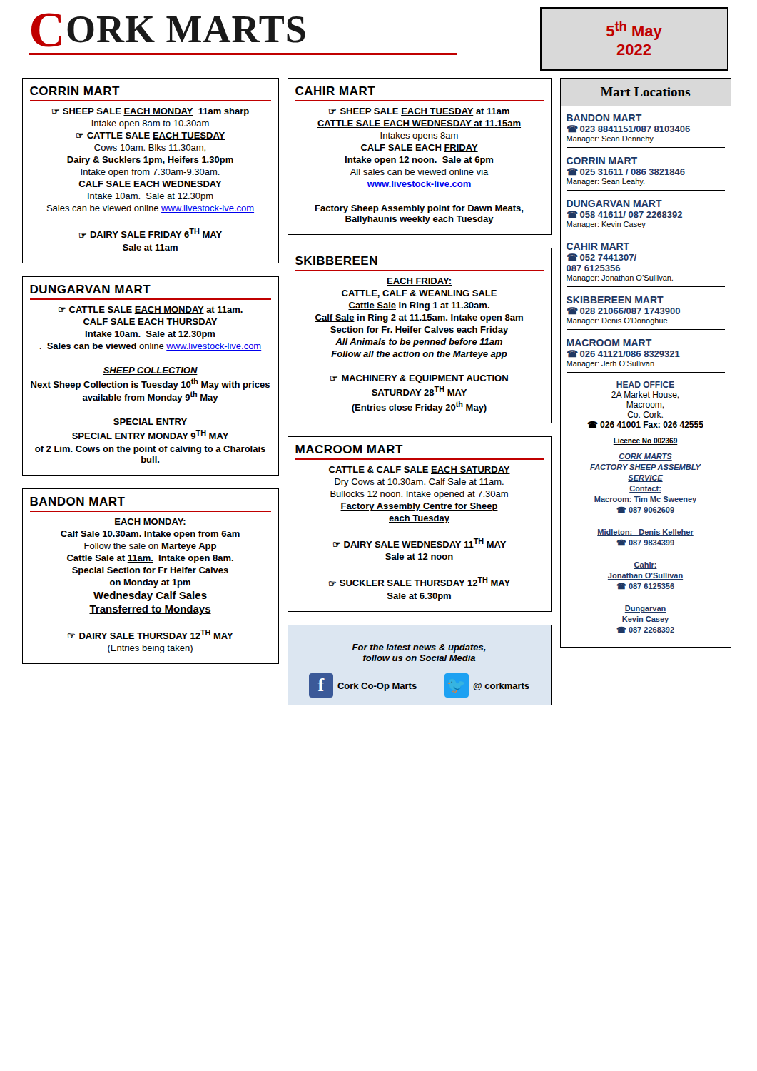CORK MARTS
5th May
2022
CORRIN MART
SHEEP SALE EACH MONDAY 11am sharp
Intake open 8am to 10.30am
CATTLE SALE EACH TUESDAY
Cows 10am. Blks 11.30am,
Dairy & Sucklers 1pm, Heifers 1.30pm
Intake open from 7.30am-9.30am.
CALF SALE EACH WEDNESDAY
Intake 10am. Sale at 12.30pm
Sales can be viewed online www.livestock-ive.com
DAIRY SALE FRIDAY 6TH MAY
Sale at 11am
DUNGARVAN MART
CATTLE SALE EACH MONDAY at 11am.
CALF SALE EACH THURSDAY
Intake 10am. Sale at 12.30pm
. Sales can be viewed online www.livestock-live.com
SHEEP COLLECTION
Next Sheep Collection is Tuesday 10th May with prices available from Monday 9th May
SPECIAL ENTRY
SPECIAL ENTRY MONDAY 9TH MAY
of 2 Lim. Cows on the point of calving to a Charolais bull.
BANDON MART
EACH MONDAY:
Calf Sale 10.30am. Intake open from 6am
Follow the sale on Marteye App
Cattle Sale at 11am. Intake open 8am.
Special Section for Fr Heifer Calves
on Monday at 1pm
Wednesday Calf Sales
Transferred to Mondays
DAIRY SALE THURSDAY 12TH MAY
(Entries being taken)
CAHIR MART
SHEEP SALE EACH TUESDAY at 11am
CATTLE SALE EACH WEDNESDAY at 11.15am
Intakes opens 8am
CALF SALE EACH FRIDAY
Intake open 12 noon. Sale at 6pm
All sales can be viewed online via
www.livestock-live.com
Factory Sheep Assembly point for Dawn Meats, Ballyhaunis weekly each Tuesday
SKIBBEREEN
EACH FRIDAY:
CATTLE, CALF & WEANLING SALE
Cattle Sale in Ring 1 at 11.30am.
Calf Sale in Ring 2 at 11.15am. Intake open 8am
Section for Fr. Heifer Calves each Friday
All Animals to be penned before 11am
Follow all the action on the Marteye app
MACHINERY & EQUIPMENT AUCTION
SATURDAY 28TH MAY
(Entries close Friday 20th May)
MACROOM MART
CATTLE & CALF SALE EACH SATURDAY
Dry Cows at 10.30am. Calf Sale at 11am.
Bullocks 12 noon. Intake opened at 7.30am
Factory Assembly Centre for Sheep
each Tuesday
DAIRY SALE WEDNESDAY 11TH MAY
Sale at 12 noon
SUCKLER SALE THURSDAY 12TH MAY
Sale at 6.30pm
For the latest news & updates,
follow us on Social Media
fCork Co-Op Marts
🐦@ corkmarts
Mart Locations
BANDON MART
023 8841151/087 8103406
Manager: Sean Dennehy
CORRIN MART
025 31611 / 086 3821846
Manager: Sean Leahy.
DUNGARVAN MART
058 41611/ 087 2268392
Manager: Kevin Casey
CAHIR MART
052 7441307/
087 6125356
Manager: Jonathan O’Sullivan.
SKIBBEREEN MART
028 21066/087 1743900
Manager: Denis O'Donoghue
MACROOM MART
026 41121/086 8329321
Manager: Jerh O’Sullivan
HEAD OFFICE
2A Market House,
Macroom,
Co. Cork.
026 41001 Fax: 026 42555
Licence No 002369
CORK MARTS
FACTORY SHEEP ASSEMBLY
SERVICE
Contact:
Macroom: Tim Mc Sweeney
087 9062609
Midleton: Denis Kelleher
087 9834399
Cahir:
Jonathan O'Sullivan
087 6125356
Dungarvan
Kevin Casey
087 2268392